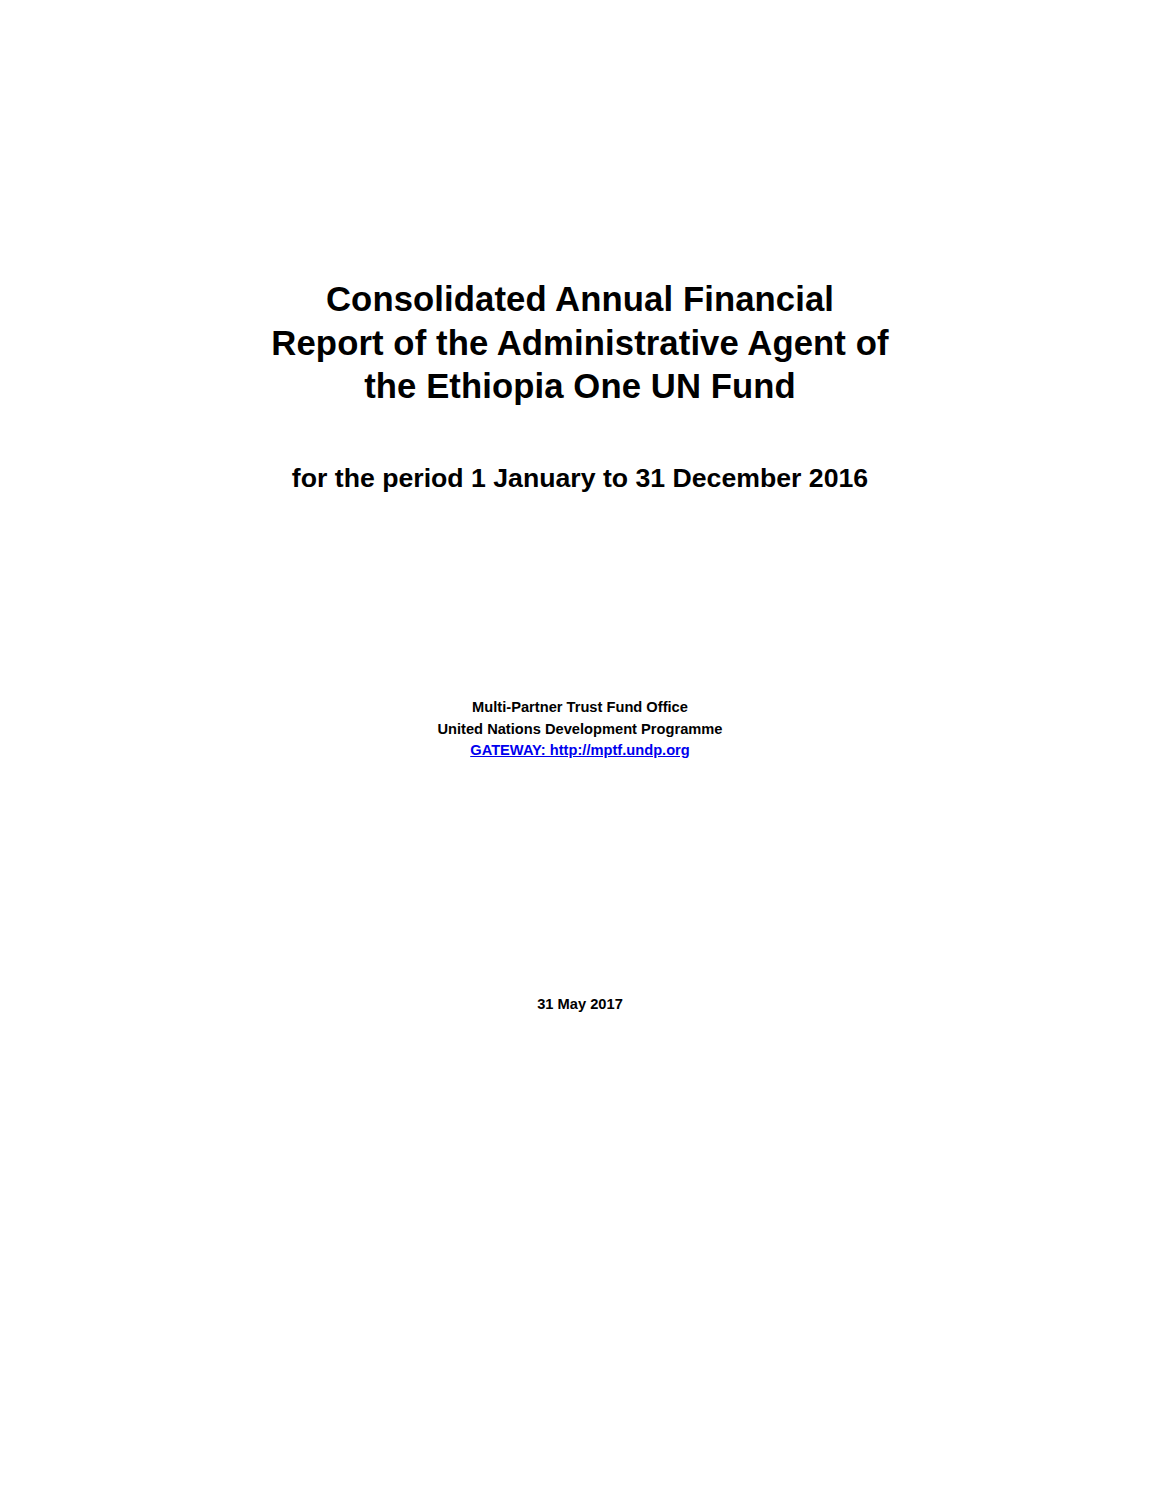Consolidated Annual Financial
Report of the Administrative Agent of
the Ethiopia One UN Fund
for the period 1 January to 31 December 2016
Multi-Partner Trust Fund Office
United Nations Development Programme
GATEWAY: http://mptf.undp.org
31 May 2017